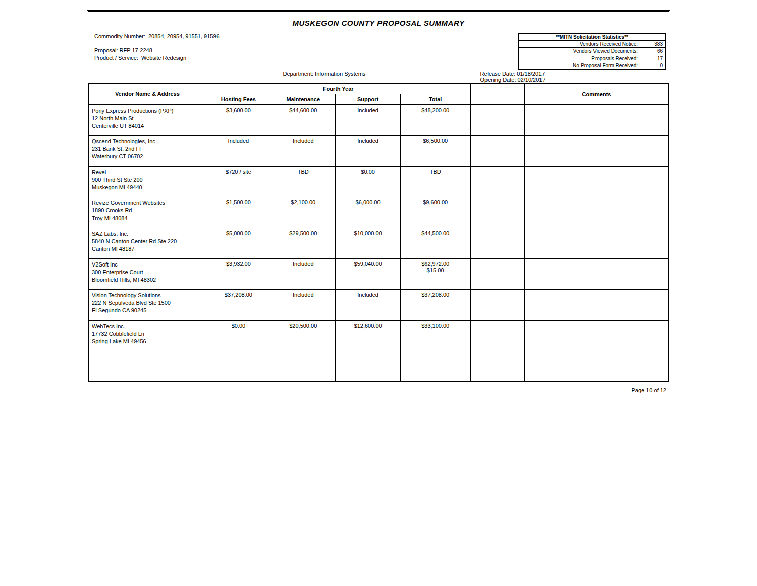MUSKEGON COUNTY PROPOSAL SUMMARY
| / Commodity Number: 20854, 20954, 91551, 91596 / / Proposal: RFP 17-2248 / / Product / Service: Website Redesign / | / **MITN Solicitation Statistics** / / Vendors Received Notice: / 383 / / Vendors Viewed Documents: / 66 / / Proposals Received: / 17 / / No-Proposal Form Received: / 0 / |
| | Department: Information Systems | Release Date: 01/18/2017 Opening Date: 02/10/2017 |
| Vendor Name & Address | Fourth Year | | Comments |
| Hosting Fees | Maintenance | Support | Total |
| Pony Express Productions (PXP) 12 North Main St Centerville UT 84014 | $3,600.00 | $44,600.00 | Included | $48,200.00 | | |
| Qscend Technologies, Inc 231 Bank St. 2nd Fl Waterbury CT 06702 | Included | Included | Included | $6,500.00 | | |
| Revel 900 Third St Ste 200 Muskegon MI 49440 | $720 / site | TBD | $0.00 | TBD | | |
| Revize Government Websites 1890 Crooks Rd Troy MI 48084 | $1,500.00 | $2,100.00 | $6,000.00 | $9,600.00 | | |
| SAZ Labs, Inc. 5840 N Canton Center Rd Ste 220 Canton MI 48187 | $5,000.00 | $29,500.00 | $10,000.00 | $44,500.00 | | |
| V2Soft Inc 300 Enterprise Court Bloomfield Hills, MI 48302 | $3,932.00 | Included | $59,040.00 | $62,972.00 $15.00 | | |
| Vision Technology Solutions 222 N Sepulveda Blvd Ste 1500 El Segundo CA 90245 | $37,208.00 | Included | Included | $37,208.00 | | |
| WebTecs Inc. 17732 Cobblefield Ln Spring Lake MI 49456 | $0.00 | $20,500.00 | $12,600.00 | $33,100.00 | | |
Page 10 of 12